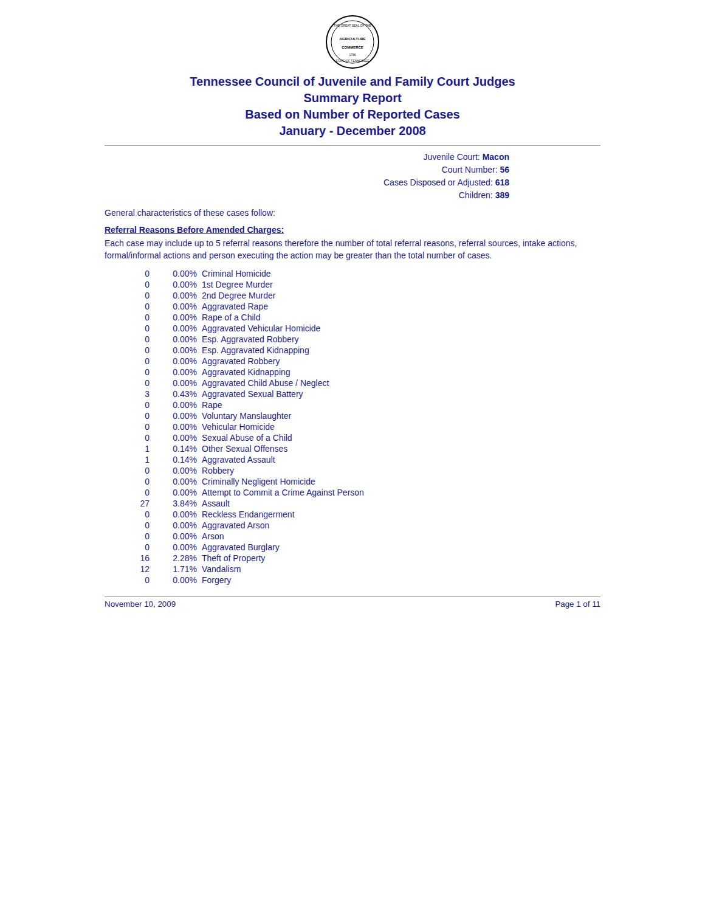THE GREAT SEAL OF THE STATE OF TENNESSEE AGRICULTURE COMMERCE 1796
Tennessee Council of Juvenile and Family Court Judges
Summary Report
Based on Number of Reported Cases
January - December 2008
Juvenile Court: Macon
Court Number: 56
Cases Disposed or Adjusted: 618
Children: 389
General characteristics of these cases follow:
Referral Reasons Before Amended Charges:
Each case may include up to 5 referral reasons therefore the number of total referral reasons, referral sources, intake actions, formal/informal actions and person executing the action may be greater than the total number of cases.
| 0 | 0.00% | Criminal Homicide |
| 0 | 0.00% | 1st Degree Murder |
| 0 | 0.00% | 2nd Degree Murder |
| 0 | 0.00% | Aggravated Rape |
| 0 | 0.00% | Rape of a Child |
| 0 | 0.00% | Aggravated Vehicular Homicide |
| 0 | 0.00% | Esp. Aggravated Robbery |
| 0 | 0.00% | Esp. Aggravated Kidnapping |
| 0 | 0.00% | Aggravated Robbery |
| 0 | 0.00% | Aggravated Kidnapping |
| 0 | 0.00% | Aggravated Child Abuse / Neglect |
| 3 | 0.43% | Aggravated Sexual Battery |
| 0 | 0.00% | Rape |
| 0 | 0.00% | Voluntary Manslaughter |
| 0 | 0.00% | Vehicular Homicide |
| 0 | 0.00% | Sexual Abuse of a Child |
| 1 | 0.14% | Other Sexual Offenses |
| 1 | 0.14% | Aggravated Assault |
| 0 | 0.00% | Robbery |
| 0 | 0.00% | Criminally Negligent Homicide |
| 0 | 0.00% | Attempt to Commit a Crime Against Person |
| 27 | 3.84% | Assault |
| 0 | 0.00% | Reckless Endangerment |
| 0 | 0.00% | Aggravated Arson |
| 0 | 0.00% | Arson |
| 0 | 0.00% | Aggravated Burglary |
| 16 | 2.28% | Theft of Property |
| 12 | 1.71% | Vandalism |
| 0 | 0.00% | Forgery |
November 10, 2009 Page 1 of 11